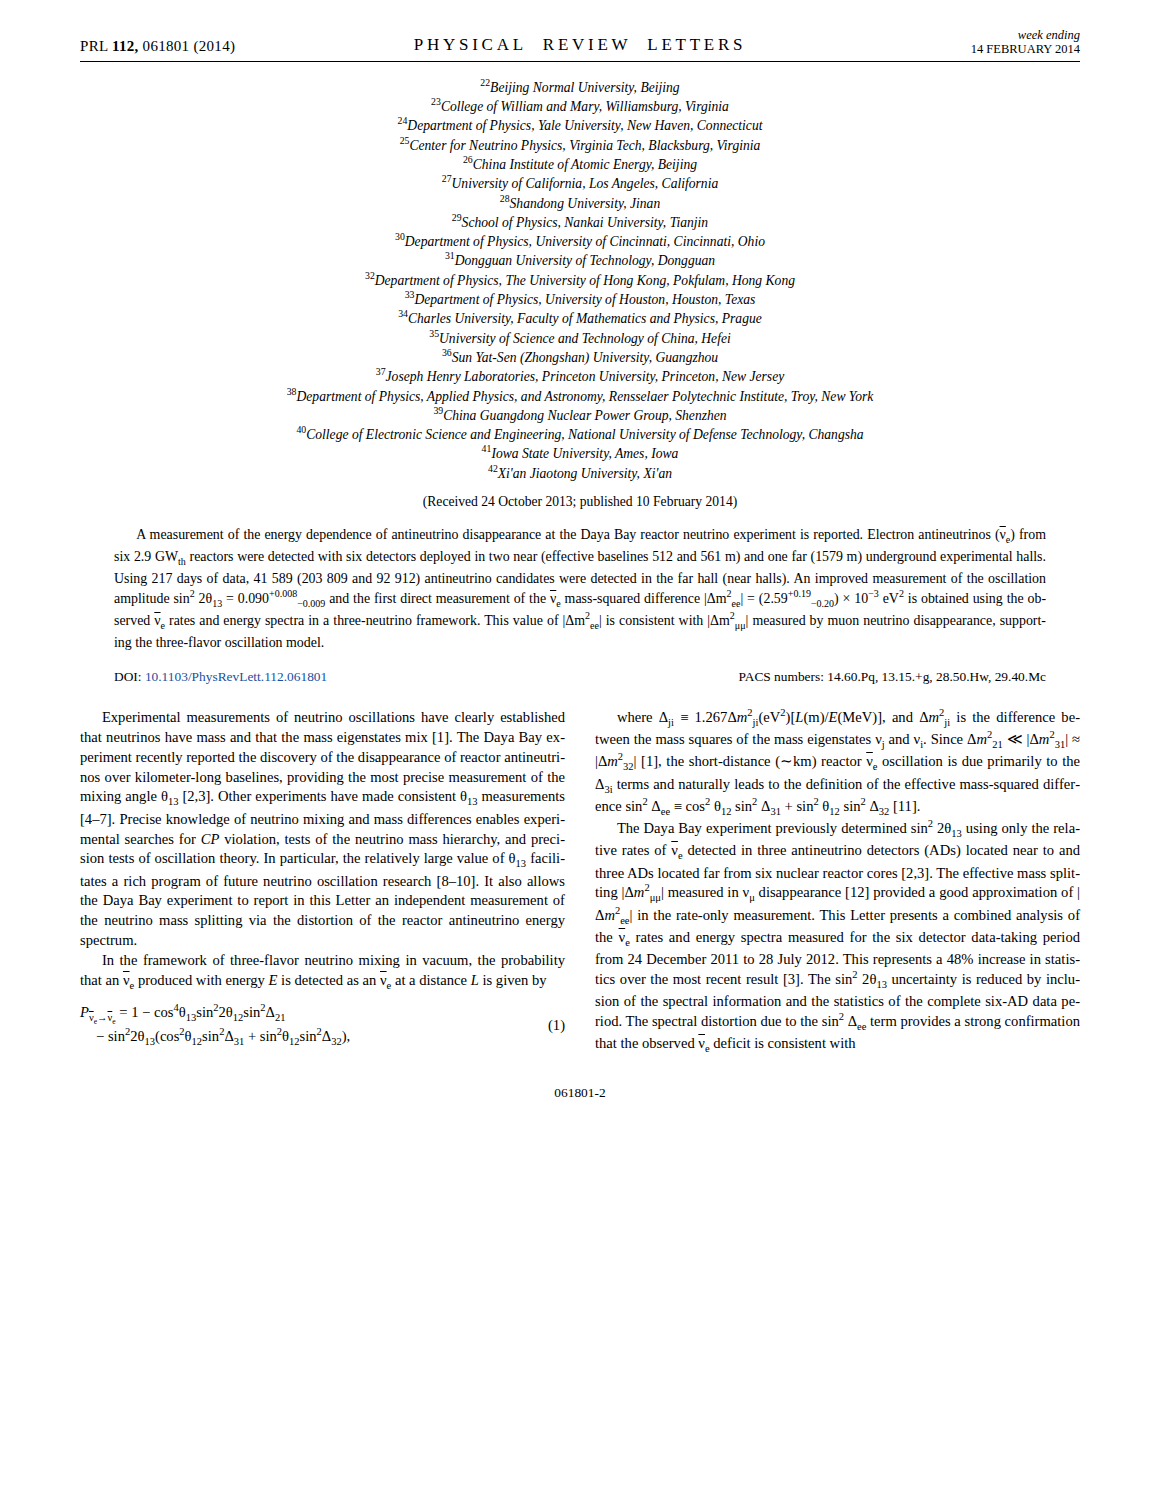PRL 112, 061801 (2014)
Physical Review Letters
week ending
14 FEBRUARY 2014
22Beijing Normal University, Beijing
23College of William and Mary, Williamsburg, Virginia
24Department of Physics, Yale University, New Haven, Connecticut
25Center for Neutrino Physics, Virginia Tech, Blacksburg, Virginia
26China Institute of Atomic Energy, Beijing
27University of California, Los Angeles, California
28Shandong University, Jinan
29School of Physics, Nankai University, Tianjin
30Department of Physics, University of Cincinnati, Cincinnati, Ohio
31Dongguan University of Technology, Dongguan
32Department of Physics, The University of Hong Kong, Pokfulam, Hong Kong
33Department of Physics, University of Houston, Houston, Texas
34Charles University, Faculty of Mathematics and Physics, Prague
35University of Science and Technology of China, Hefei
36Sun Yat-Sen (Zhongshan) University, Guangzhou
37Joseph Henry Laboratories, Princeton University, Princeton, New Jersey
38Department of Physics, Applied Physics, and Astronomy, Rensselaer Polytechnic Institute, Troy, New York
39China Guangdong Nuclear Power Group, Shenzhen
40College of Electronic Science and Engineering, National University of Defense Technology, Changsha
41Iowa State University, Ames, Iowa
42Xi'an Jiaotong University, Xi'an
(Received 24 October 2013; published 10 February 2014)
A measurement of the energy dependence of antineutrino disappearance at the Daya Bay reactor neutrino experiment is reported. Electron antineutrinos (νe) from six 2.9 GWth reactors were detected with six detectors deployed in two near (effective baselines 512 and 561 m) and one far (1579 m) underground experimental halls. Using 217 days of data, 41 589 (203 809 and 92 912) antineutrino candidates were detected in the far hall (near halls). An improved measurement of the oscillation amplitude sin2 2θ13 = 0.090+0.008−0.009 and the first direct measurement of the νe mass-squared difference |Δm2ee| = (2.59+0.19−0.20) × 10−3 eV2 is obtained using the observed νe rates and energy spectra in a three-neutrino framework. This value of |Δm2ee| is consistent with |Δm2μμ| measured by muon neutrino disappearance, supporting the three-flavor oscillation model.
DOI: 10.1103/PhysRevLett.112.061801
PACS numbers: 14.60.Pq, 13.15.+g, 28.50.Hw, 29.40.Mc
Experimental measurements of neutrino oscillations have clearly established that neutrinos have mass and that the mass eigenstates mix [1]. The Daya Bay experiment recently reported the discovery of the disappearance of reactor antineutrinos over kilometer-long baselines, providing the most precise measurement of the mixing angle θ13 [2,3]. Other experiments have made consistent θ13 measurements [4–7]. Precise knowledge of neutrino mixing and mass differences enables experimental searches for CP violation, tests of the neutrino mass hierarchy, and precision tests of oscillation theory. In particular, the relatively large value of θ13 facilitates a rich program of future neutrino oscillation research [8–10]. It also allows the Daya Bay experiment to report in this Letter an independent measurement of the neutrino mass splitting via the distortion of the reactor antineutrino energy spectrum.
In the framework of three-flavor neutrino mixing in vacuum, the probability that an νe produced with energy E is detected as an νe at a distance L is given by
Pνe→νe = 1 − cos4θ13sin22θ12sin2Δ21 − sin22θ13(cos2θ12sin2Δ31 + sin2θ12sin2Δ32),
(1)
where Δji ≡ 1.267Δm2ji(eV2)[L(m)/E(MeV)], and Δm2ji is the difference between the mass squares of the mass eigenstates νj and νi. Since Δm221 ≪ |Δm231| ≈ |Δm232| [1], the short-distance (∼km) reactor νe oscillation is due primarily to the Δ3i terms and naturally leads to the definition of the effective mass-squared difference sin2 Δee ≡ cos2 θ12 sin2 Δ31 + sin2 θ12 sin2 Δ32 [11].
The Daya Bay experiment previously determined sin2 2θ13 using only the relative rates of νe detected in three antineutrino detectors (ADs) located near to and three ADs located far from six nuclear reactor cores [2,3]. The effective mass splitting |Δm2μμ| measured in νμ disappearance [12] provided a good approximation of |Δm2ee| in the rate-only measurement. This Letter presents a combined analysis of the νe rates and energy spectra measured for the six detector data-taking period from 24 December 2011 to 28 July 2012. This represents a 48% increase in statistics over the most recent result [3]. The sin2 2θ13 uncertainty is reduced by inclusion of the spectral information and the statistics of the complete six-AD data period. The spectral distortion due to the sin2 Δee term provides a strong confirmation that the observed νe deficit is consistent with
061801-2